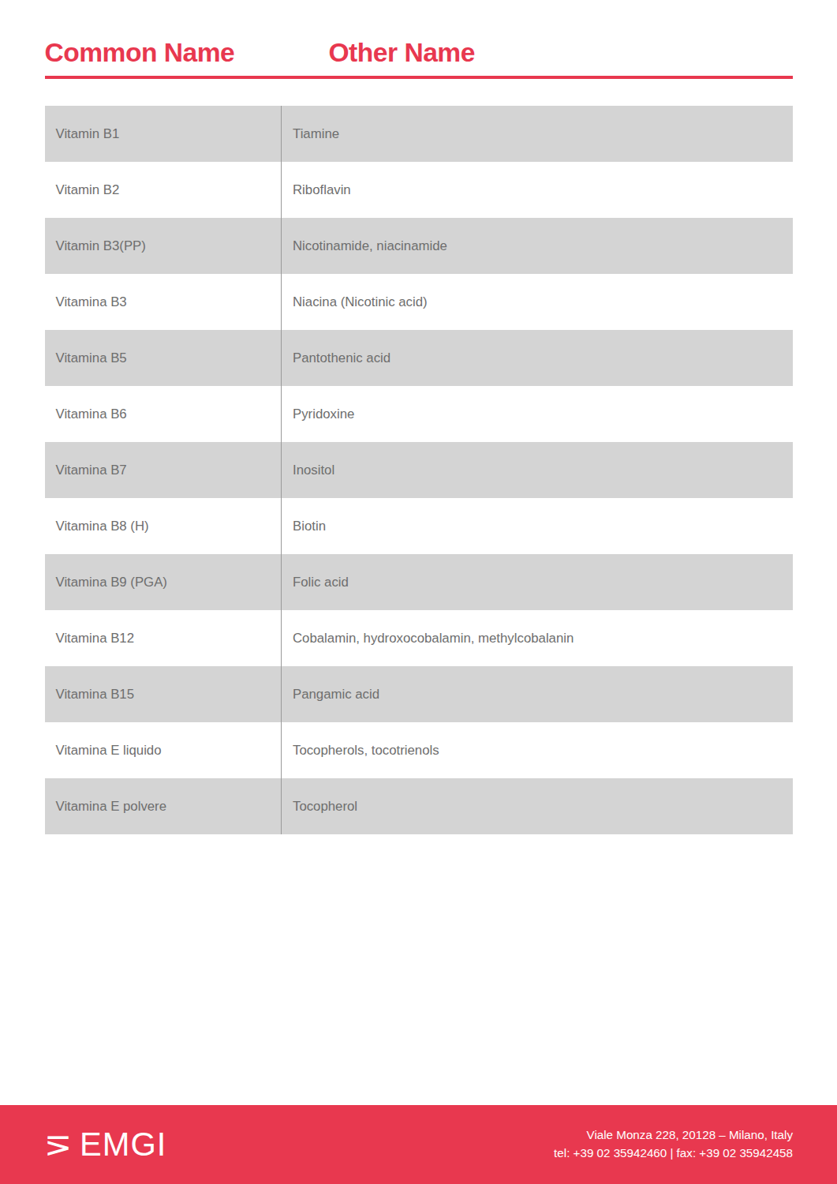Common Name
Other Name
| Vitamin B1 | Tiamine |
| Vitamin B2 | Riboflavin |
| Vitamin B3(PP) | Nicotinamide, niacinamide |
| Vitamina B3 | Niacina (Nicotinic acid) |
| Vitamina B5 | Pantothenic acid |
| Vitamina B6 | Pyridoxine |
| Vitamina B7 | Inositol |
| Vitamina B8 (H) | Biotin |
| Vitamina B9 (PGA) | Folic acid |
| Vitamina B12 | Cobalamin, hydroxocobalamin, methylcobalanin |
| Vitamina B15 | Pangamic acid |
| Vitamina E liquido | Tocopherols, tocotrienols |
| Vitamina E polvere | Tocopherol |
⋝ EMGI
Viale Monza 228, 20128 – Milano, Italy
tel: +39 02 35942460 | fax: +39 02 35942458